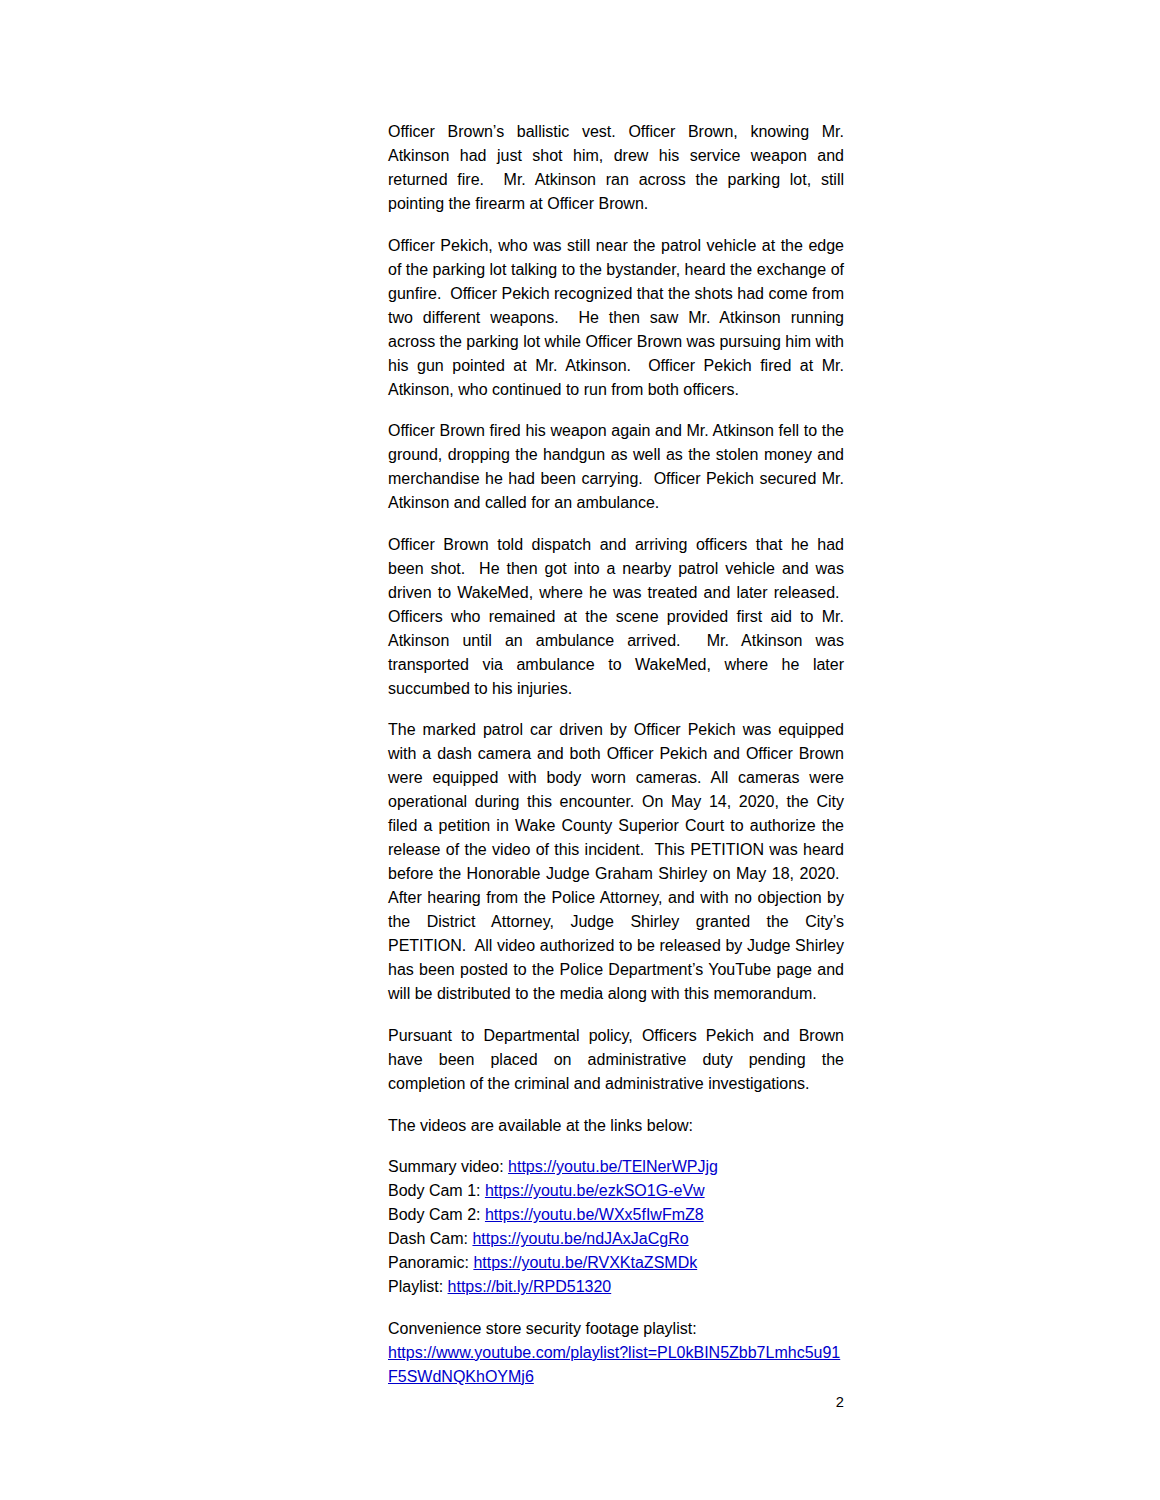Officer Brown’s ballistic vest. Officer Brown, knowing Mr. Atkinson had just shot him, drew his service weapon and returned fire. Mr. Atkinson ran across the parking lot, still pointing the firearm at Officer Brown.
Officer Pekich, who was still near the patrol vehicle at the edge of the parking lot talking to the bystander, heard the exchange of gunfire. Officer Pekich recognized that the shots had come from two different weapons. He then saw Mr. Atkinson running across the parking lot while Officer Brown was pursuing him with his gun pointed at Mr. Atkinson. Officer Pekich fired at Mr. Atkinson, who continued to run from both officers.
Officer Brown fired his weapon again and Mr. Atkinson fell to the ground, dropping the handgun as well as the stolen money and merchandise he had been carrying. Officer Pekich secured Mr. Atkinson and called for an ambulance.
Officer Brown told dispatch and arriving officers that he had been shot. He then got into a nearby patrol vehicle and was driven to WakeMed, where he was treated and later released. Officers who remained at the scene provided first aid to Mr. Atkinson until an ambulance arrived. Mr. Atkinson was transported via ambulance to WakeMed, where he later succumbed to his injuries.
The marked patrol car driven by Officer Pekich was equipped with a dash camera and both Officer Pekich and Officer Brown were equipped with body worn cameras. All cameras were operational during this encounter. On May 14, 2020, the City filed a petition in Wake County Superior Court to authorize the release of the video of this incident. This PETITION was heard before the Honorable Judge Graham Shirley on May 18, 2020. After hearing from the Police Attorney, and with no objection by the District Attorney, Judge Shirley granted the City’s PETITION. All video authorized to be released by Judge Shirley has been posted to the Police Department’s YouTube page and will be distributed to the media along with this memorandum.
Pursuant to Departmental policy, Officers Pekich and Brown have been placed on administrative duty pending the completion of the criminal and administrative investigations.
The videos are available at the links below:
Summary video: https://youtu.be/TElNerWPJjg
Body Cam 1: https://youtu.be/ezkSO1G-eVw
Body Cam 2: https://youtu.be/WXx5fIwFmZ8
Dash Cam: https://youtu.be/ndJAxJaCgRo
Panoramic: https://youtu.be/RVXKtaZSMDk
Playlist: https://bit.ly/RPD51320
Convenience store security footage playlist:
https://www.youtube.com/playlist?list=PL0kBIN5Zbb7Lmhc5u91F5SWdNQKhOYMj6
2